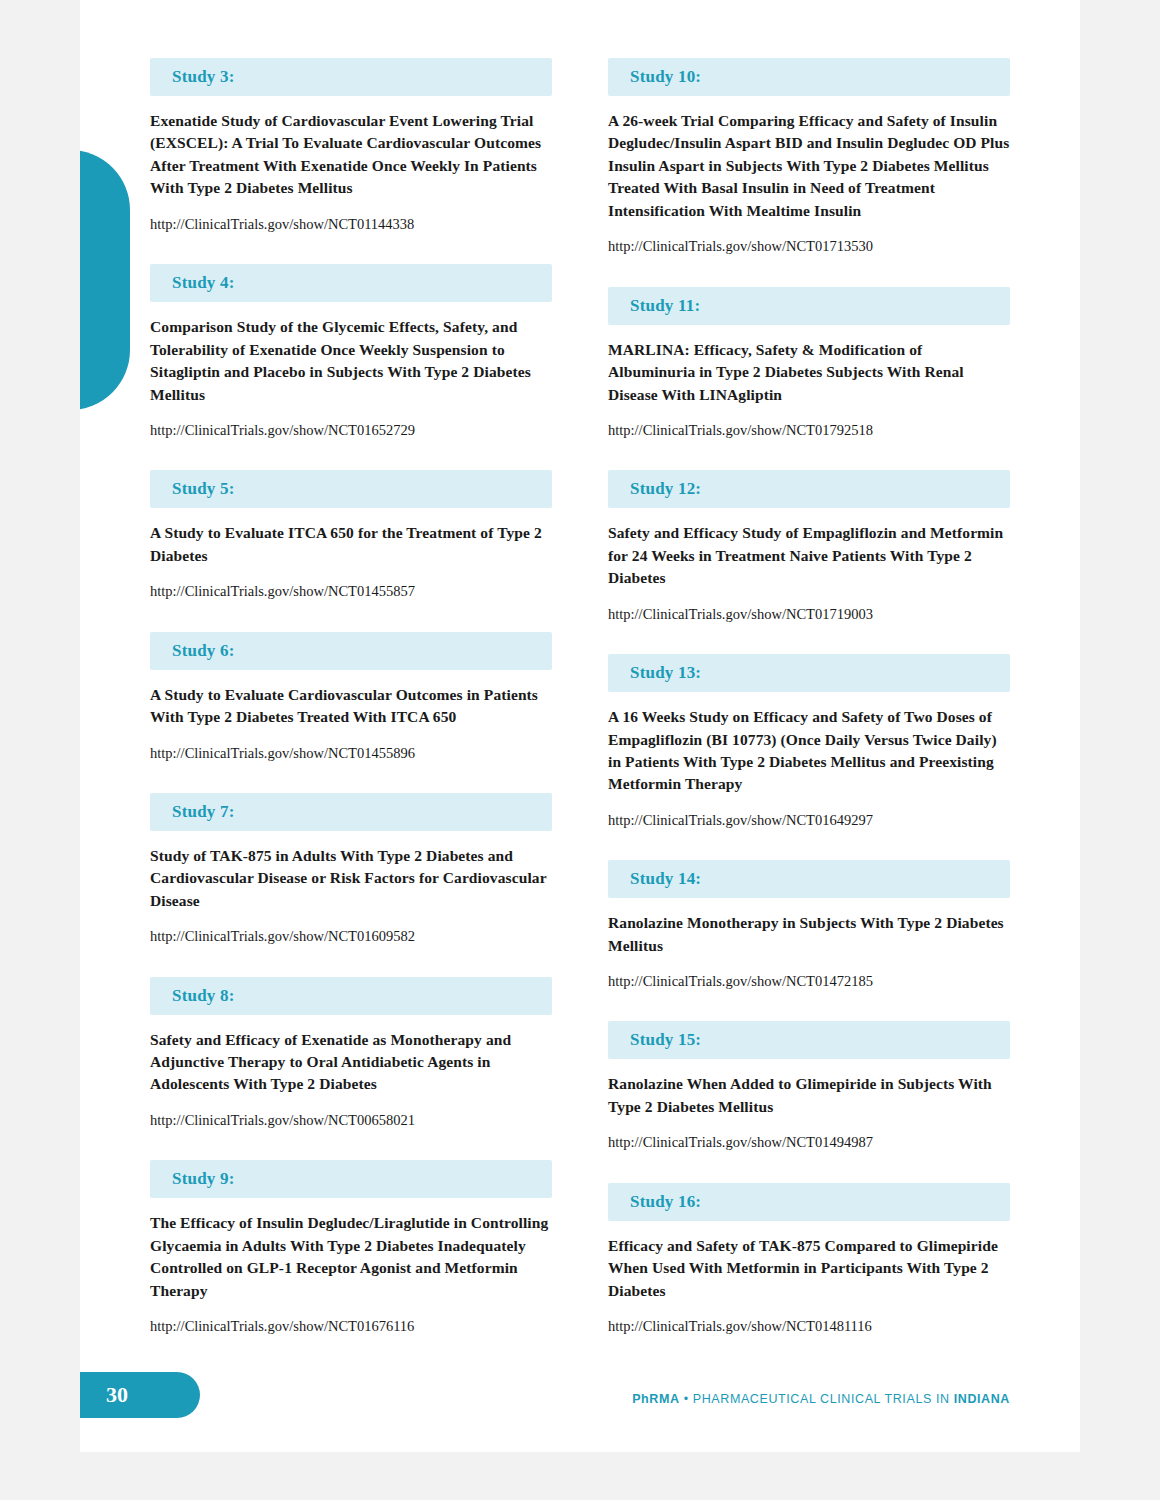Study 3:
Exenatide Study of Cardiovascular Event Lowering Trial (EXSCEL): A Trial To Evaluate Cardiovascular Outcomes After Treatment With Exenatide Once Weekly In Patients With Type 2 Diabetes Mellitus
http://ClinicalTrials.gov/show/NCT01144338
Study 4:
Comparison Study of the Glycemic Effects, Safety, and Tolerability of Exenatide Once Weekly Suspension to Sitagliptin and Placebo in Subjects With Type 2 Diabetes Mellitus
http://ClinicalTrials.gov/show/NCT01652729
Study 5:
A Study to Evaluate ITCA 650 for the Treatment of Type 2 Diabetes
http://ClinicalTrials.gov/show/NCT01455857
Study 6:
A Study to Evaluate Cardiovascular Outcomes in Patients With Type 2 Diabetes Treated With ITCA 650
http://ClinicalTrials.gov/show/NCT01455896
Study 7:
Study of TAK-875 in Adults With Type 2 Diabetes and Cardiovascular Disease or Risk Factors for Cardiovascular Disease
http://ClinicalTrials.gov/show/NCT01609582
Study 8:
Safety and Efficacy of Exenatide as Monotherapy and Adjunctive Therapy to Oral Antidiabetic Agents in Adolescents With Type 2 Diabetes
http://ClinicalTrials.gov/show/NCT00658021
Study 9:
The Efficacy of Insulin Degludec/Liraglutide in Controlling Glycaemia in Adults With Type 2 Diabetes Inadequately Controlled on GLP-1 Receptor Agonist and Metformin Therapy
http://ClinicalTrials.gov/show/NCT01676116
Study 10:
A 26-week Trial Comparing Efficacy and Safety of Insulin Degludec/Insulin Aspart BID and Insulin Degludec OD Plus Insulin Aspart in Subjects With Type 2 Diabetes Mellitus Treated With Basal Insulin in Need of Treatment Intensification With Mealtime Insulin
http://ClinicalTrials.gov/show/NCT01713530
Study 11:
MARLINA: Efficacy, Safety & Modification of Albuminuria in Type 2 Diabetes Subjects With Renal Disease With LINAgliptin
http://ClinicalTrials.gov/show/NCT01792518
Study 12:
Safety and Efficacy Study of Empagliflozin and Metformin for 24 Weeks in Treatment Naive Patients With Type 2 Diabetes
http://ClinicalTrials.gov/show/NCT01719003
Study 13:
A 16 Weeks Study on Efficacy and Safety of Two Doses of Empagliflozin (BI 10773) (Once Daily Versus Twice Daily) in Patients With Type 2 Diabetes Mellitus and Preexisting Metformin Therapy
http://ClinicalTrials.gov/show/NCT01649297
Study 14:
Ranolazine Monotherapy in Subjects With Type 2 Diabetes Mellitus
http://ClinicalTrials.gov/show/NCT01472185
Study 15:
Ranolazine When Added to Glimepiride in Subjects With Type 2 Diabetes Mellitus
http://ClinicalTrials.gov/show/NCT01494987
Study 16:
Efficacy and Safety of TAK-875 Compared to Glimepiride When Used With Metformin in Participants With Type 2 Diabetes
http://ClinicalTrials.gov/show/NCT01481116
30
PhRMA • PHARMACEUTICAL CLINICAL TRIALS IN INDIANA